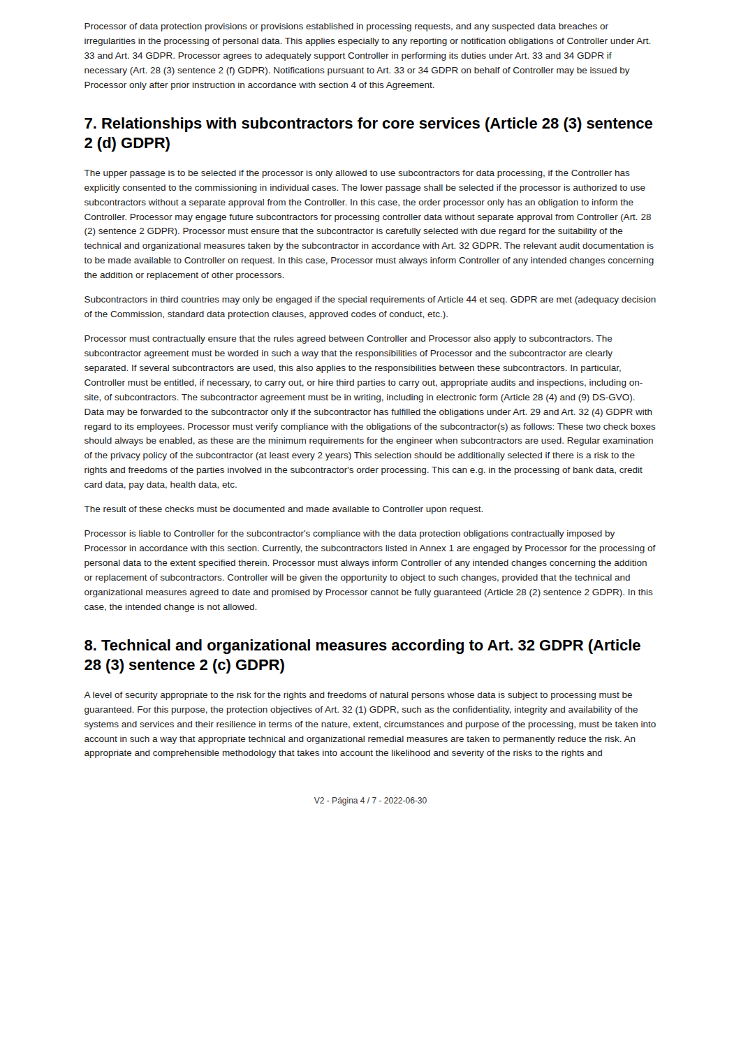Processor of data protection provisions or provisions established in processing requests, and any suspected data breaches or irregularities in the processing of personal data. This applies especially to any reporting or notification obligations of Controller under Art. 33 and Art. 34 GDPR. Processor agrees to adequately support Controller in performing its duties under Art. 33 and 34 GDPR if necessary (Art. 28 (3) sentence 2 (f) GDPR). Notifications pursuant to Art. 33 or 34 GDPR on behalf of Controller may be issued by Processor only after prior instruction in accordance with section 4 of this Agreement.
7. Relationships with subcontractors for core services (Article 28 (3) sentence 2 (d) GDPR)
The upper passage is to be selected if the processor is only allowed to use subcontractors for data processing, if the Controller has explicitly consented to the commissioning in individual cases. The lower passage shall be selected if the processor is authorized to use subcontractors without a separate approval from the Controller. In this case, the order processor only has an obligation to inform the Controller. Processor may engage future subcontractors for processing controller data without separate approval from Controller (Art. 28 (2) sentence 2 GDPR). Processor must ensure that the subcontractor is carefully selected with due regard for the suitability of the technical and organizational measures taken by the subcontractor in accordance with Art. 32 GDPR. The relevant audit documentation is to be made available to Controller on request. In this case, Processor must always inform Controller of any intended changes concerning the addition or replacement of other processors.
Subcontractors in third countries may only be engaged if the special requirements of Article 44 et seq. GDPR are met (adequacy decision of the Commission, standard data protection clauses, approved codes of conduct, etc.).
Processor must contractually ensure that the rules agreed between Controller and Processor also apply to subcontractors. The subcontractor agreement must be worded in such a way that the responsibilities of Processor and the subcontractor are clearly separated. If several subcontractors are used, this also applies to the responsibilities between these subcontractors. In particular, Controller must be entitled, if necessary, to carry out, or hire third parties to carry out, appropriate audits and inspections, including on-site, of subcontractors. The subcontractor agreement must be in writing, including in electronic form (Article 28 (4) and (9) DS-GVO). Data may be forwarded to the subcontractor only if the subcontractor has fulfilled the obligations under Art. 29 and Art. 32 (4) GDPR with regard to its employees. Processor must verify compliance with the obligations of the subcontractor(s) as follows: These two check boxes should always be enabled, as these are the minimum requirements for the engineer when subcontractors are used. Regular examination of the privacy policy of the subcontractor (at least every 2 years) This selection should be additionally selected if there is a risk to the rights and freedoms of the parties involved in the subcontractor's order processing. This can e.g. in the processing of bank data, credit card data, pay data, health data, etc.
The result of these checks must be documented and made available to Controller upon request.
Processor is liable to Controller for the subcontractor's compliance with the data protection obligations contractually imposed by Processor in accordance with this section. Currently, the subcontractors listed in Annex 1 are engaged by Processor for the processing of personal data to the extent specified therein. Processor must always inform Controller of any intended changes concerning the addition or replacement of subcontractors. Controller will be given the opportunity to object to such changes, provided that the technical and organizational measures agreed to date and promised by Processor cannot be fully guaranteed (Article 28 (2) sentence 2 GDPR). In this case, the intended change is not allowed.
8. Technical and organizational measures according to Art. 32 GDPR (Article 28 (3) sentence 2 (c) GDPR)
A level of security appropriate to the risk for the rights and freedoms of natural persons whose data is subject to processing must be guaranteed. For this purpose, the protection objectives of Art. 32 (1) GDPR, such as the confidentiality, integrity and availability of the systems and services and their resilience in terms of the nature, extent, circumstances and purpose of the processing, must be taken into account in such a way that appropriate technical and organizational remedial measures are taken to permanently reduce the risk. An appropriate and comprehensible methodology that takes into account the likelihood and severity of the risks to the rights and
V2 - Página 4 / 7 - 2022-06-30